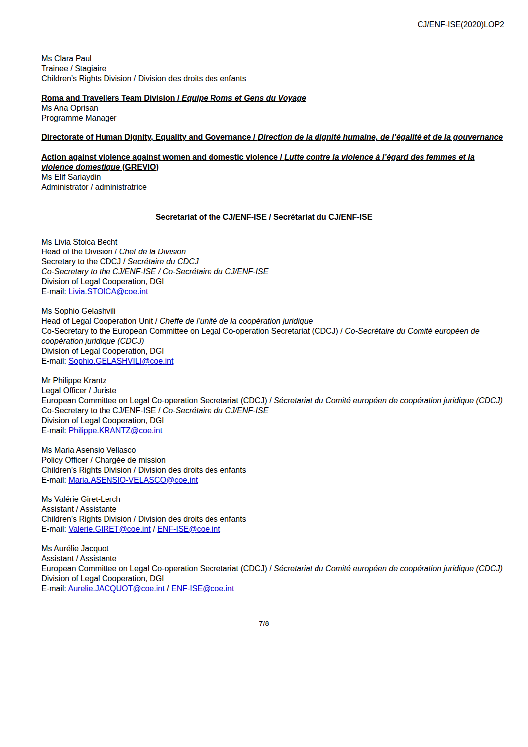CJ/ENF-ISE(2020)LOP2
Ms Clara Paul
Trainee / Stagiaire
Children’s Rights Division / Division des droits des enfants
Roma and Travellers Team Division / Equipe Roms et Gens du Voyage
Ms Ana Oprisan
Programme Manager
Directorate of Human Dignity, Equality and Governance / Direction de la dignité humaine, de l’égalité et de la gouvernance
Action against violence against women and domestic violence / Lutte contre la violence à l’égard des femmes et la violence domestique (GREVIO)
Ms Elif Sariaydin
Administrator / administratrice
Secretariat of the CJ/ENF-ISE / Secrétariat du CJ/ENF-ISE
Ms Livia Stoica Becht
Head of the Division / Chef de la Division
Secretary to the CDCJ / Secrétaire du CDCJ
Co-Secretary to the CJ/ENF-ISE / Co-Secrétaire du CJ/ENF-ISE
Division of Legal Cooperation, DGI
E-mail: Livia.STOICA@coe.int
Ms Sophio Gelashvili
Head of Legal Cooperation Unit / Cheffe de l’unité de la coopération juridique
Co-Secretary to the European Committee on Legal Co-operation Secretariat (CDCJ) / Co-Secrétaire du Comité européen de coopération juridique (CDCJ)
Division of Legal Cooperation, DGI
E-mail: Sophio.GELASHVILI@coe.int
Mr Philippe Krantz
Legal Officer / Juriste
European Committee on Legal Co-operation Secretariat (CDCJ) / Sécretariat du Comité européen de coopération juridique (CDCJ)
Co-Secretary to the CJ/ENF-ISE / Co-Secrétaire du CJ/ENF-ISE
Division of Legal Cooperation, DGI
E-mail: Philippe.KRANTZ@coe.int
Ms Maria Asensio Vellasco
Policy Officer / Chargée de mission
Children’s Rights Division / Division des droits des enfants
E-mail: Maria.ASENSIO-VELASCO@coe.int
Ms Valérie Giret-Lerch
Assistant / Assistante
Children’s Rights Division / Division des droits des enfants
E-mail: Valerie.GIRET@coe.int / ENF-ISE@coe.int
Ms Aurélie Jacquot
Assistant / Assistante
European Committee on Legal Co-operation Secretariat (CDCJ) / Sécretariat du Comité européen de coopération juridique (CDCJ)
Division of Legal Cooperation, DGI
E-mail: Aurelie.JACQUOT@coe.int / ENF-ISE@coe.int
7/8